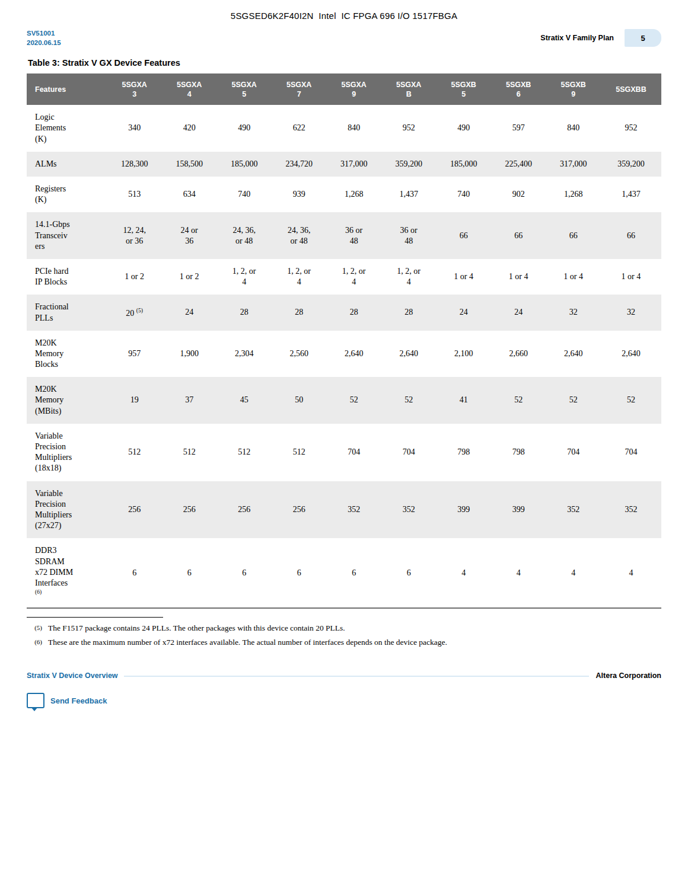5SGSED6K2F40I2N Intel IC FPGA 696 I/O 1517FBGA
SV51001
2020.06.15
Stratix V Family Plan
5
Table 3: Stratix V GX Device Features
| Features | 5SGXA 3 | 5SGXA 4 | 5SGXA 5 | 5SGXA 7 | 5SGXA 9 | 5SGXA B | 5SGXB 5 | 5SGXB 6 | 5SGXB 9 | 5SGXBB |
| --- | --- | --- | --- | --- | --- | --- | --- | --- | --- | --- |
| Logic Elements (K) | 340 | 420 | 490 | 622 | 840 | 952 | 490 | 597 | 840 | 952 |
| ALMs | 128,300 | 158,500 | 185,000 | 234,720 | 317,000 | 359,200 | 185,000 | 225,400 | 317,000 | 359,200 |
| Registers (K) | 513 | 634 | 740 | 939 | 1,268 | 1,437 | 740 | 902 | 1,268 | 1,437 |
| 14.1-Gbps Transceiv ers | 12, 24, or 36 | 24 or 36 | 24, 36, or 48 | 24, 36, or 48 | 36 or 48 | 36 or 48 | 66 | 66 | 66 | 66 |
| PCIe hard IP Blocks | 1 or 2 | 1 or 2 | 1, 2, or 4 | 1, 2, or 4 | 1, 2, or 4 | 1, 2, or 4 | 1 or 4 | 1 or 4 | 1 or 4 | 1 or 4 |
| Fractional PLLs | 20 (5) | 24 | 28 | 28 | 28 | 28 | 24 | 24 | 32 | 32 |
| M20K Memory Blocks | 957 | 1,900 | 2,304 | 2,560 | 2,640 | 2,640 | 2,100 | 2,660 | 2,640 | 2,640 |
| M20K Memory (MBits) | 19 | 37 | 45 | 50 | 52 | 52 | 41 | 52 | 52 | 52 |
| Variable Precision Multipliers (18x18) | 512 | 512 | 512 | 512 | 704 | 704 | 798 | 798 | 704 | 704 |
| Variable Precision Multipliers (27x27) | 256 | 256 | 256 | 256 | 352 | 352 | 399 | 399 | 352 | 352 |
| DDR3 SDRAM x72 DIMM Interfaces (6) | 6 | 6 | 6 | 6 | 6 | 6 | 4 | 4 | 4 | 4 |
(5)
The F1517 package contains 24 PLLs. The other packages with this device contain 20 PLLs.
(6)
These are the maximum number of x72 interfaces available. The actual number of interfaces depends on the device package.
Stratix V Device Overview
Altera Corporation
Send Feedback